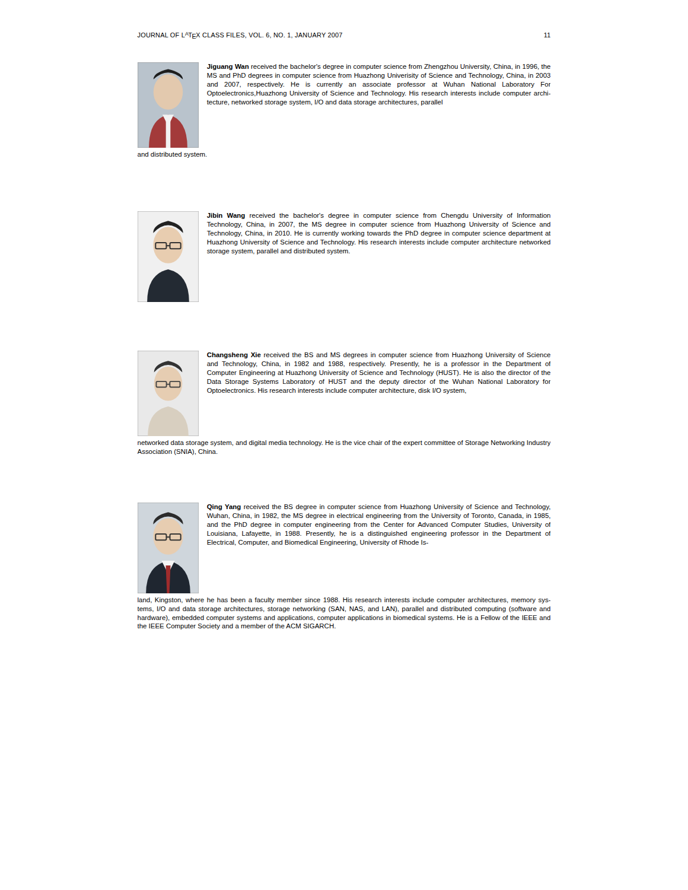JOURNAL OF LATEX CLASS FILES, VOL. 6, NO. 1, JANUARY 2007
11
Jiguang Wan received the bachelor's degree in computer science from Zhengzhou University, China, in 1996, the MS and PhD degrees in computer science from Huazhong Univerisity of Science and Technology, China, in 2003 and 2007, respectively. He is currently an associate professor at Wuhan National Laboratory For Optoelectronics,Huazhong University of Science and Technology. His research interests include computer architecture, networked storage system, I/O and data storage architectures, parallel
and distributed system.
Jibin Wang received the bachelor's degree in computer science from Chengdu University of Information Technology, China, in 2007, the MS degree in computer science from Huazhong University of Science and Technology, China, in 2010. He is currently working towards the PhD degree in computer science department at Huazhong University of Science and Technology. His research interests include computer architecture networked storage system, parallel and distributed system.
Changsheng Xie received the BS and MS degrees in computer science from Huazhong University of Science and Technology, China, in 1982 and 1988, respectively. Presently, he is a professor in the Department of Computer Engineering at Huazhong University of Science and Technology (HUST). He is also the director of the Data Storage Systems Laboratory of HUST and the deputy director of the Wuhan National Laboratory for Optoelectronics. His research interests include computer architecture, disk I/O system,
networked data storage system, and digital media technology. He is the vice chair of the expert committee of Storage Networking Industry Association (SNIA), China.
Qing Yang received the BS degree in computer science from Huazhong University of Science and Technology, Wuhan, China, in 1982, the MS degree in electrical engineering from the University of Toronto, Canada, in 1985, and the PhD degree in computer engineering from the Center for Advanced Computer Studies, University of Louisiana, Lafayette, in 1988. Presently, he is a distinguished engineering professor in the Department of Electrical, Computer, and Biomedical Engineering, University of Rhode Is-
land, Kingston, where he has been a faculty member since 1988. His research interests include computer architectures, memory systems, I/O and data storage architectures, storage networking (SAN, NAS, and LAN), parallel and distributed computing (software and hardware), embedded computer systems and applications, computer applications in biomedical systems. He is a Fellow of the IEEE and the IEEE Computer Society and a member of the ACM SIGARCH.